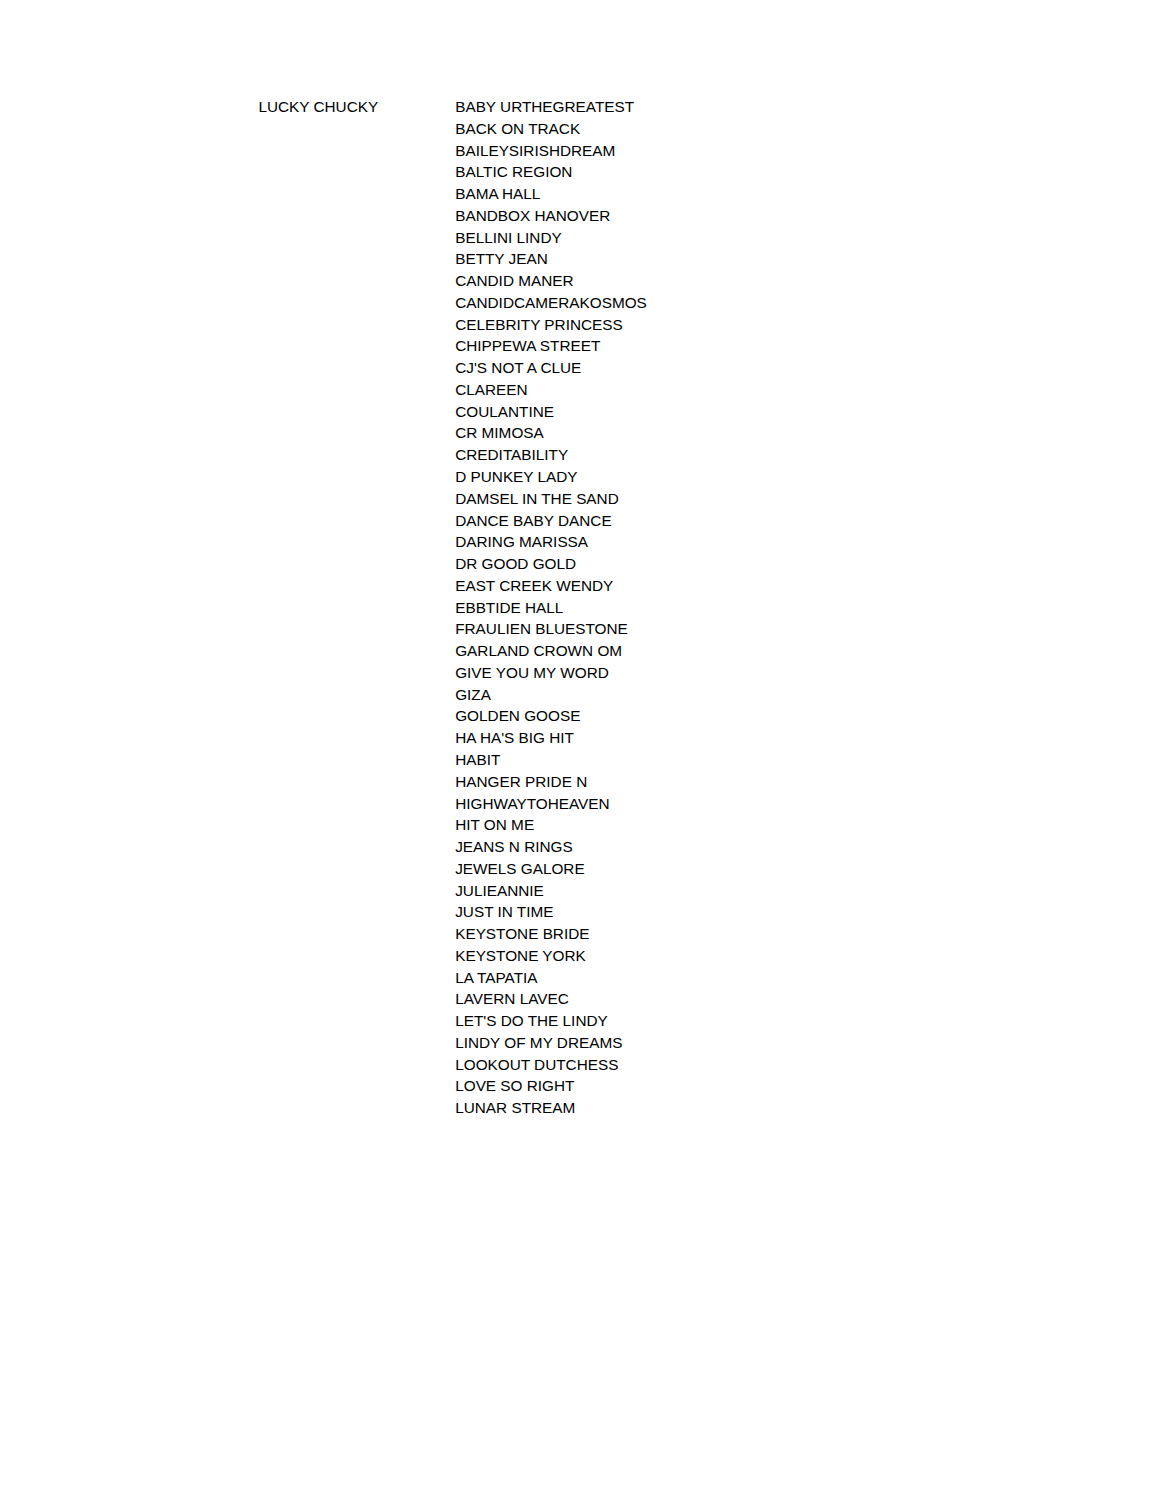| LUCKY CHUCKY | BABY URTHEGREATEST BACK ON TRACK BAILEYSIRISHDREAM BALTIC REGION BAMA HALL BANDBOX HANOVER BELLINI LINDY BETTY JEAN CANDID MANER CANDIDCAMERAKOSMOS CELEBRITY PRINCESS CHIPPEWA STREET CJ'S NOT A CLUE CLAREEN COULANTINE CR MIMOSA CREDITABILITY D PUNKEY LADY DAMSEL IN THE SAND DANCE BABY DANCE DARING MARISSA DR GOOD GOLD EAST CREEK WENDY EBBTIDE HALL FRAULIEN BLUESTONE GARLAND CROWN OM GIVE YOU MY WORD GIZA GOLDEN GOOSE HA HA'S BIG HIT HABIT HANGER PRIDE N HIGHWAYTOHEAVEN HIT ON ME JEANS N RINGS JEWELS GALORE JULIEANNIE JUST IN TIME KEYSTONE BRIDE KEYSTONE YORK LA TAPATIA LAVERN LAVEC LET'S DO THE LINDY LINDY OF MY DREAMS LOOKOUT DUTCHESS LOVE SO RIGHT LUNAR STREAM |